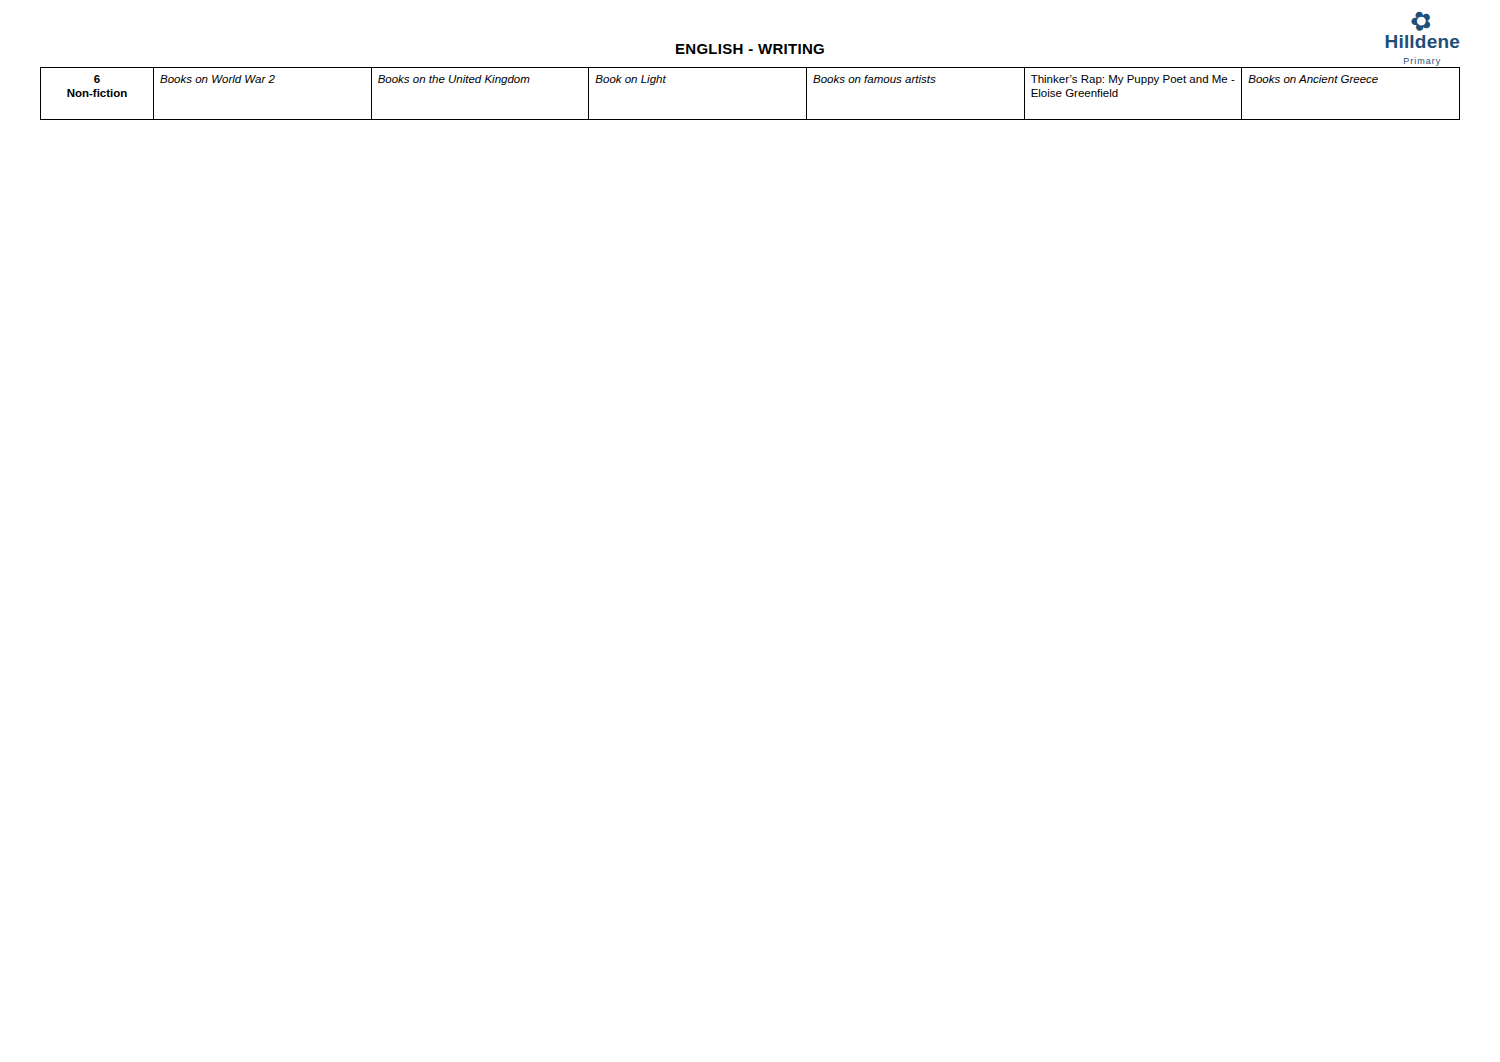✿ Hilldene
Primary
ENGLISH - WRITING
| 6 Non-fiction | Books on World War 2 | Books on the United Kingdom | Book on Light | Books on famous artists | Thinker’s Rap: My Puppy Poet and Me - Eloise Greenfield | Books on Ancient Greece |